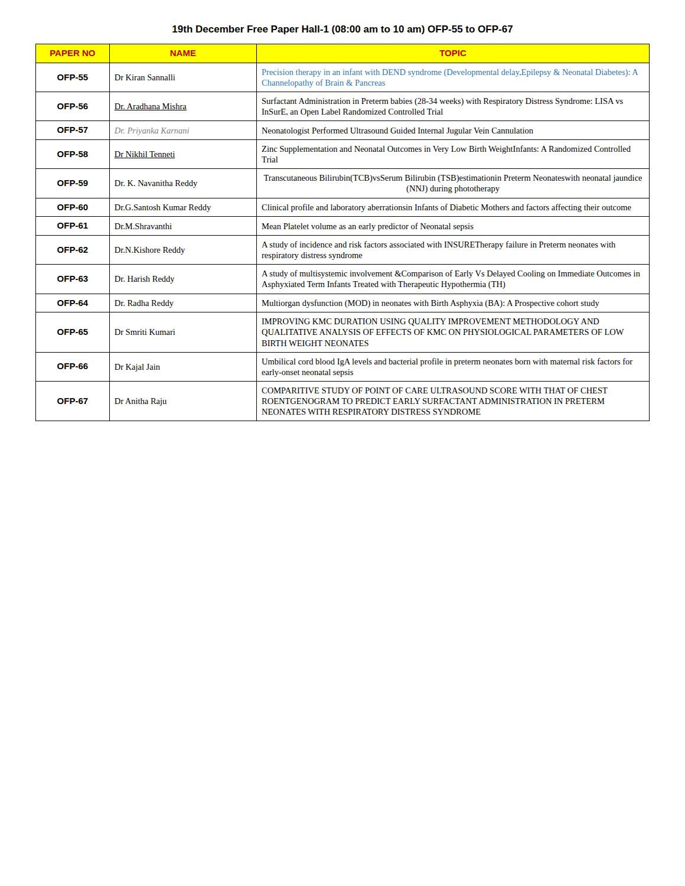19th December Free Paper Hall-1 (08:00 am to 10 am) OFP-55 to OFP-67
| PAPER NO | NAME | TOPIC |
| --- | --- | --- |
| OFP-55 | Dr Kiran Sannalli | Precision therapy in an infant with DEND syndrome (Developmental delay,Epilepsy & Neonatal Diabetes): A Channelopathy of Brain & Pancreas |
| OFP-56 | Dr. Aradhana Mishra | Surfactant Administration in Preterm babies (28-34 weeks) with Respiratory Distress Syndrome: LISA vs InSurE, an Open Label Randomized Controlled Trial |
| OFP-57 | Dr. Priyanka Karnani | Neonatologist Performed Ultrasound Guided Internal Jugular Vein Cannulation |
| OFP-58 | Dr Nikhil Tenneti | Zinc Supplementation and Neonatal Outcomes in Very Low Birth WeightInfants: A Randomized Controlled Trial |
| OFP-59 | Dr. K. Navanitha Reddy | Transcutaneous Bilirubin(TCB)vsSerum Bilirubin (TSB)estimationin Preterm Neonateswith neonatal jaundice (NNJ) during phototherapy |
| OFP-60 | Dr.G.Santosh Kumar Reddy | Clinical profile and laboratory aberrationsin Infants of Diabetic Mothers and factors affecting their outcome |
| OFP-61 | Dr.M.Shravanthi | Mean Platelet volume as an early predictor of Neonatal sepsis |
| OFP-62 | Dr.N.Kishore Reddy | A study of incidence and risk factors associated with INSURETherapy failure in Preterm neonates with respiratory distress syndrome |
| OFP-63 | Dr. Harish Reddy | A study of multisystemic involvement &Comparison of Early Vs Delayed Cooling on Immediate Outcomes in Asphyxiated Term Infants Treated with Therapeutic Hypothermia (TH) |
| OFP-64 | Dr. Radha Reddy | Multiorgan dysfunction (MOD) in neonates with Birth Asphyxia (BA): A Prospective cohort study |
| OFP-65 | Dr Smriti Kumari | IMPROVING KMC DURATION USING QUALITY IMPROVEMENT METHODOLOGY AND QUALITATIVE ANALYSIS OF EFFECTS OF KMC ON PHYSIOLOGICAL PARAMETERS OF LOW BIRTH WEIGHT NEONATES |
| OFP-66 | Dr Kajal Jain | Umbilical cord blood IgA levels and bacterial profile in preterm neonates born with maternal risk factors for early-onset neonatal sepsis |
| OFP-67 | Dr Anitha Raju | COMPARITIVE STUDY OF POINT OF CARE ULTRASOUND SCORE WITH THAT OF CHEST ROENTGENOGRAM TO PREDICT EARLY SURFACTANT ADMINISTRATION IN PRETERM NEONATES WITH RESPIRATORY DISTRESS SYNDROME |